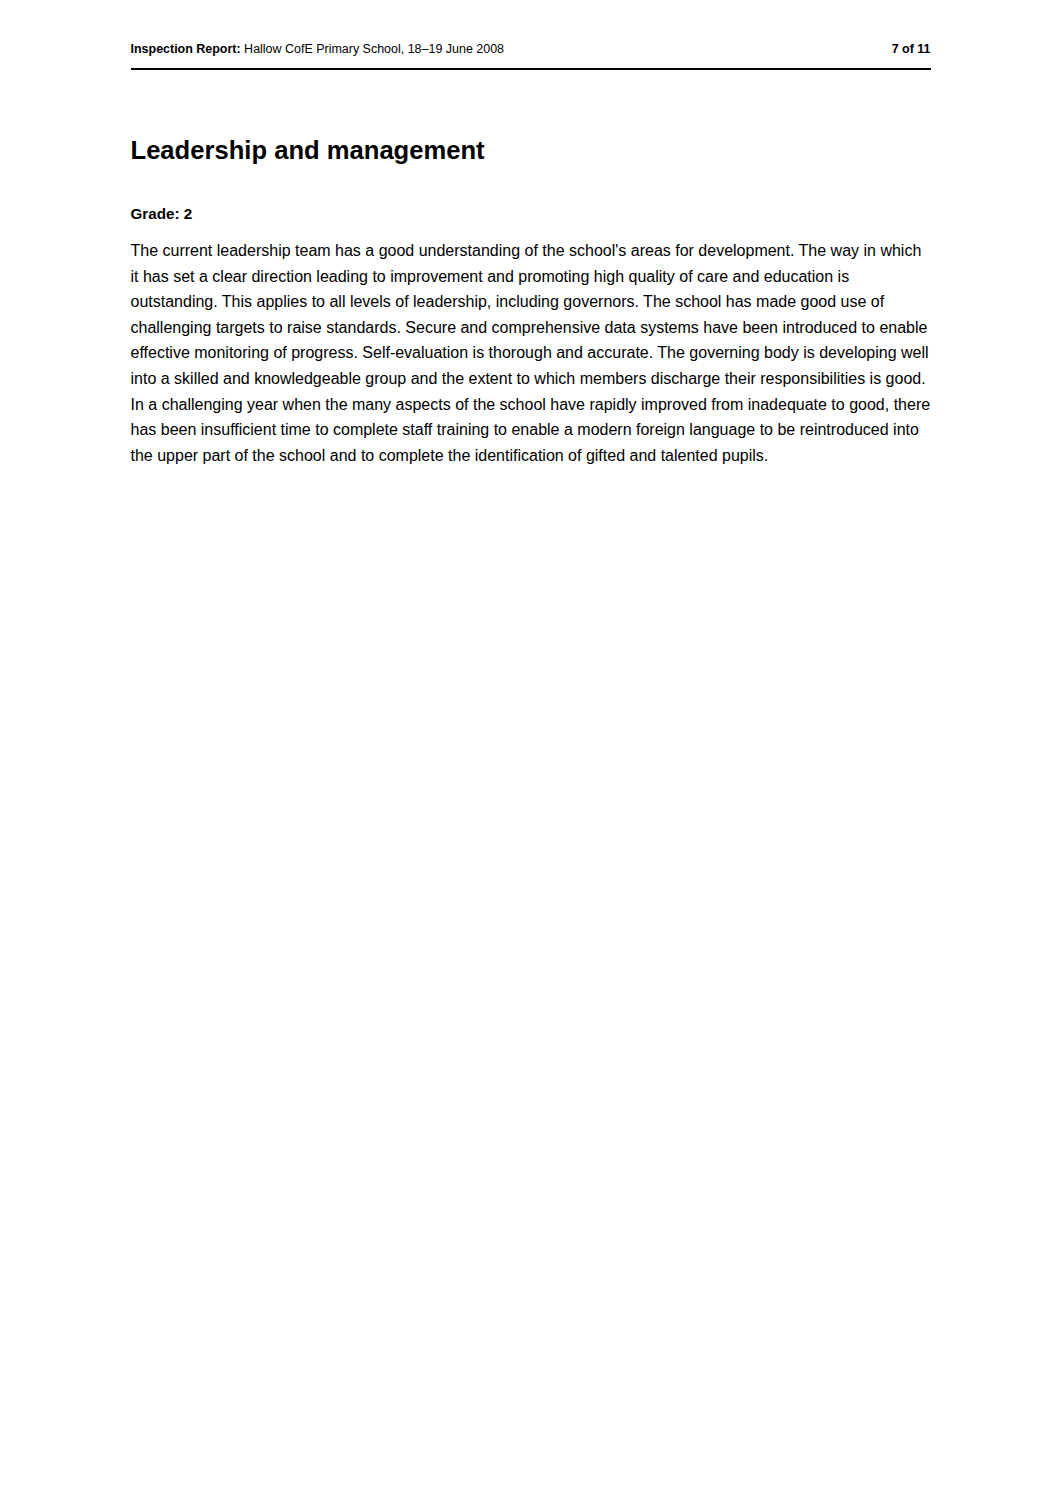Inspection Report: Hallow CofE Primary School, 18–19 June 2008 7 of 11
Leadership and management
Grade: 2
The current leadership team has a good understanding of the school's areas for development. The way in which it has set a clear direction leading to improvement and promoting high quality of care and education is outstanding. This applies to all levels of leadership, including governors. The school has made good use of challenging targets to raise standards. Secure and comprehensive data systems have been introduced to enable effective monitoring of progress. Self-evaluation is thorough and accurate. The governing body is developing well into a skilled and knowledgeable group and the extent to which members discharge their responsibilities is good. In a challenging year when the many aspects of the school have rapidly improved from inadequate to good, there has been insufficient time to complete staff training to enable a modern foreign language to be reintroduced into the upper part of the school and to complete the identification of gifted and talented pupils.